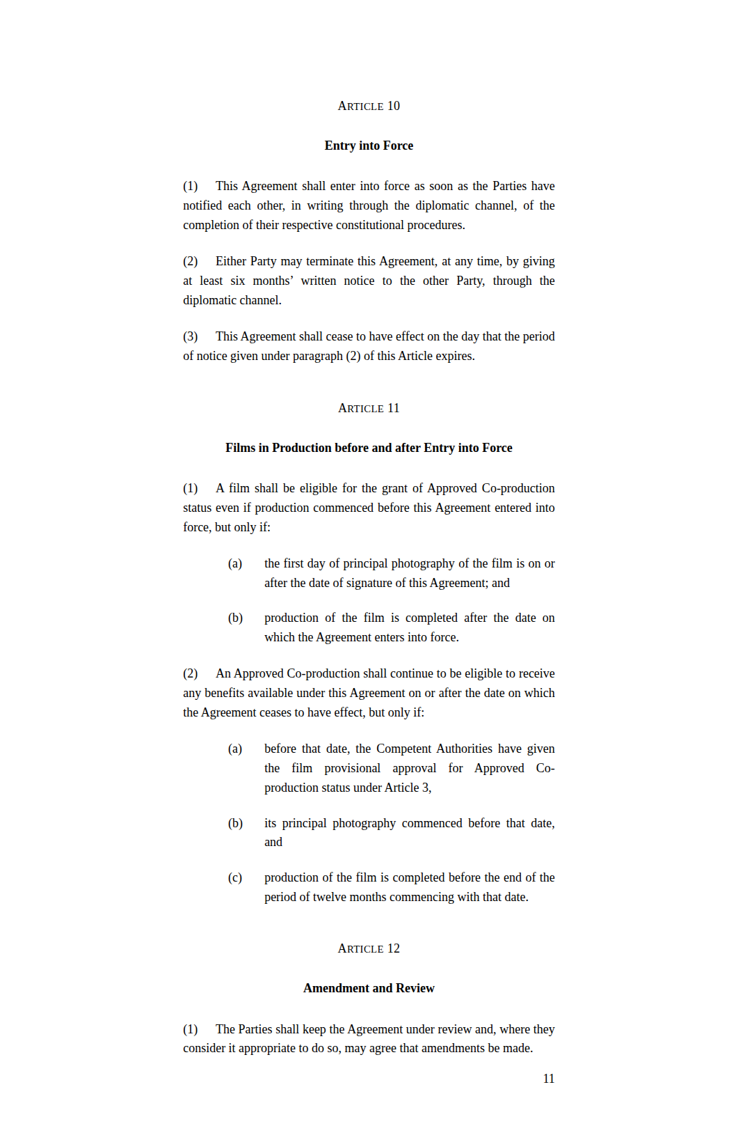ARTICLE 10
Entry into Force
(1) This Agreement shall enter into force as soon as the Parties have notified each other, in writing through the diplomatic channel, of the completion of their respective constitutional procedures.
(2) Either Party may terminate this Agreement, at any time, by giving at least six months’ written notice to the other Party, through the diplomatic channel.
(3) This Agreement shall cease to have effect on the day that the period of notice given under paragraph (2) of this Article expires.
ARTICLE 11
Films in Production before and after Entry into Force
(1) A film shall be eligible for the grant of Approved Co-production status even if production commenced before this Agreement entered into force, but only if:
(a) the first day of principal photography of the film is on or after the date of signature of this Agreement; and
(b) production of the film is completed after the date on which the Agreement enters into force.
(2) An Approved Co-production shall continue to be eligible to receive any benefits available under this Agreement on or after the date on which the Agreement ceases to have effect, but only if:
(a) before that date, the Competent Authorities have given the film provisional approval for Approved Co-production status under Article 3,
(b) its principal photography commenced before that date, and
(c) production of the film is completed before the end of the period of twelve months commencing with that date.
ARTICLE 12
Amendment and Review
(1) The Parties shall keep the Agreement under review and, where they consider it appropriate to do so, may agree that amendments be made.
11